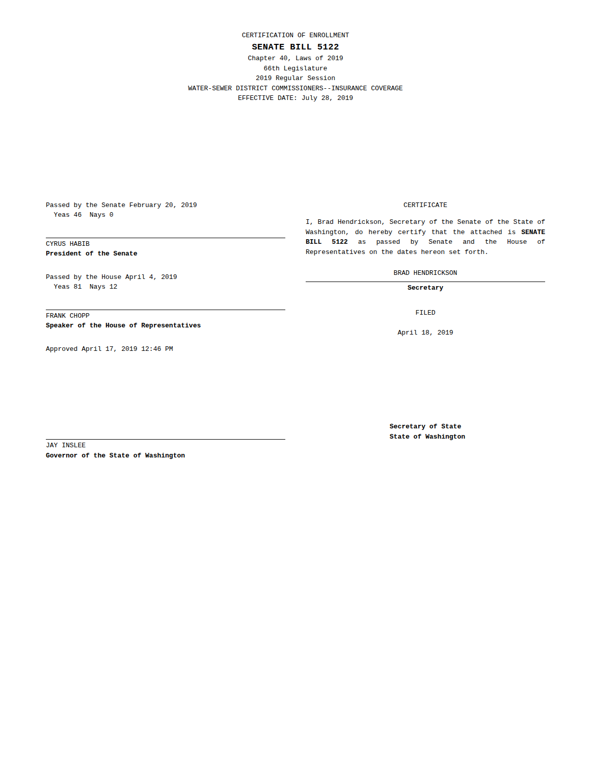CERTIFICATION OF ENROLLMENT
SENATE BILL 5122
Chapter 40, Laws of 2019
66th Legislature
2019 Regular Session
WATER-SEWER DISTRICT COMMISSIONERS--INSURANCE COVERAGE
EFFECTIVE DATE: July 28, 2019
Passed by the Senate February 20, 2019
Yeas 46 Nays 0
CYRUS HABIB
President of the Senate
Passed by the House April 4, 2019
Yeas 81 Nays 12
FRANK CHOPP
Speaker of the House of Representatives
Approved April 17, 2019 12:46 PM
CERTIFICATE
I, Brad Hendrickson, Secretary of the Senate of the State of Washington, do hereby certify that the attached is SENATE BILL 5122 as passed by Senate and the House of Representatives on the dates hereon set forth.
BRAD HENDRICKSON
Secretary
FILED
April 18, 2019
JAY INSLEE
Governor of the State of Washington
Secretary of State
State of Washington